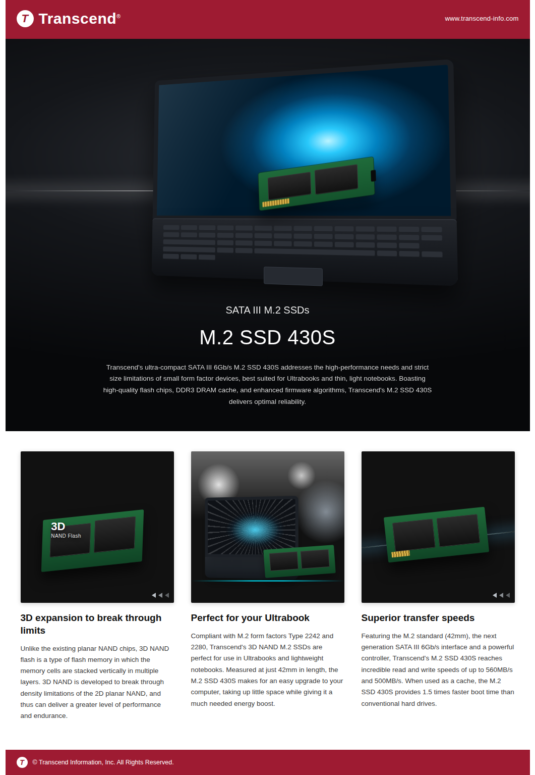T Transcend®
www.transcend-info.com
SATA III M.2 SSDs
M.2 SSD 430S
Transcend's ultra-compact SATA III 6Gb/s M.2 SSD 430S addresses the high-performance needs and strict size limitations of small form factor devices, best suited for Ultrabooks and thin, light notebooks. Boasting high-quality flash chips, DDR3 DRAM cache, and enhanced firmware algorithms, Transcend's M.2 SSD 430S delivers optimal reliability.
3DNAND Flash
3D expansion to break through limits
Unlike the existing planar NAND chips, 3D NAND flash is a type of flash memory in which the memory cells are stacked vertically in multiple layers. 3D NAND is developed to break through density limitations of the 2D planar NAND, and thus can deliver a greater level of performance and endurance.
Perfect for your Ultrabook
Compliant with M.2 form factors Type 2242 and 2280, Transcend's 3D NAND M.2 SSDs are perfect for use in Ultrabooks and lightweight notebooks. Measured at just 42mm in length, the M.2 SSD 430S makes for an easy upgrade to your computer, taking up little space while giving it a much needed energy boost.
Superior transfer speeds
Featuring the M.2 standard (42mm), the next generation SATA III 6Gb/s interface and a powerful controller, Transcend's M.2 SSD 430S reaches incredible read and write speeds of up to 560MB/s and 500MB/s. When used as a cache, the M.2 SSD 430S provides 1.5 times faster boot time than conventional hard drives.
T © Transcend Information, Inc. All Rights Reserved.